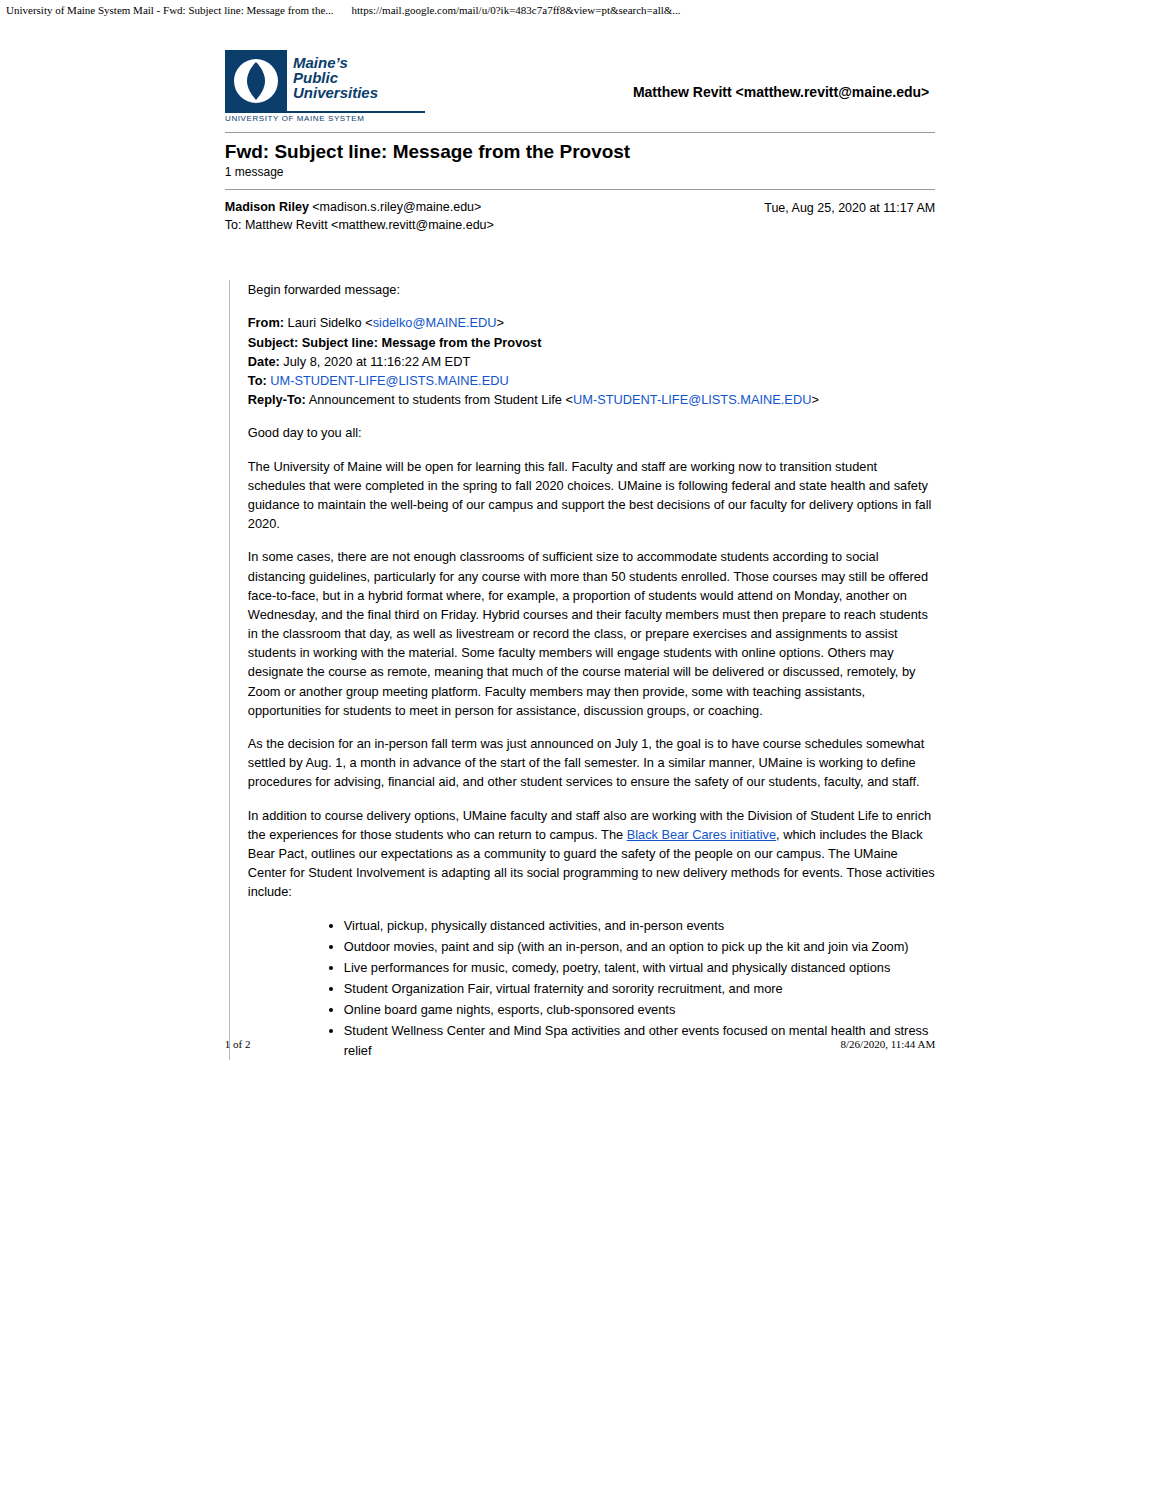University of Maine System Mail - Fwd: Subject line: Message from the...https://mail.google.com/mail/u/0?ik=483c7a7ff8&view=pt&search=all&...
Maine’s Public Universities UNIVERSITY OF MAINE SYSTEM
Matthew Revitt <matthew.revitt@maine.edu>
Fwd: Subject line: Message from the Provost
1 message
Madison Riley <madison.s.riley@maine.edu>
To: Matthew Revitt <matthew.revitt@maine.edu>
Tue, Aug 25, 2020 at 11:17 AM
Begin forwarded message:
From: Lauri Sidelko <sidelko@MAINE.EDU>
Subject: Subject line: Message from the Provost
Date: July 8, 2020 at 11:16:22 AM EDT
To: UM-STUDENT-LIFE@LISTS.MAINE.EDU
Reply-To: Announcement to students from Student Life <UM-STUDENT-LIFE@LISTS.MAINE.EDU>
Good day to you all:
The University of Maine will be open for learning this fall. Faculty and staff are working now to transition student schedules that were completed in the spring to fall 2020 choices. UMaine is following federal and state health and safety guidance to maintain the well-being of our campus and support the best decisions of our faculty for delivery options in fall 2020.
In some cases, there are not enough classrooms of sufficient size to accommodate students according to social distancing guidelines, particularly for any course with more than 50 students enrolled. Those courses may still be offered face-to-face, but in a hybrid format where, for example, a proportion of students would attend on Monday, another on Wednesday, and the final third on Friday. Hybrid courses and their faculty members must then prepare to reach students in the classroom that day, as well as livestream or record the class, or prepare exercises and assignments to assist students in working with the material. Some faculty members will engage students with online options. Others may designate the course as remote, meaning that much of the course material will be delivered or discussed, remotely, by Zoom or another group meeting platform. Faculty members may then provide, some with teaching assistants, opportunities for students to meet in person for assistance, discussion groups, or coaching.
As the decision for an in-person fall term was just announced on July 1, the goal is to have course schedules somewhat settled by Aug. 1, a month in advance of the start of the fall semester. In a similar manner, UMaine is working to define procedures for advising, financial aid, and other student services to ensure the safety of our students, faculty, and staff.
In addition to course delivery options, UMaine faculty and staff also are working with the Division of Student Life to enrich the experiences for those students who can return to campus. The Black Bear Cares initiative, which includes the Black Bear Pact, outlines our expectations as a community to guard the safety of the people on our campus. The UMaine Center for Student Involvement is adapting all its social programming to new delivery methods for events. Those activities include:
Virtual, pickup, physically distanced activities, and in-person events
Outdoor movies, paint and sip (with an in-person, and an option to pick up the kit and join via Zoom)
Live performances for music, comedy, poetry, talent, with virtual and physically distanced options
Student Organization Fair, virtual fraternity and sorority recruitment, and more
Online board game nights, esports, club-sponsored events
Student Wellness Center and Mind Spa activities and other events focused on mental health and stress relief
1 of 2
8/26/2020, 11:44 AM